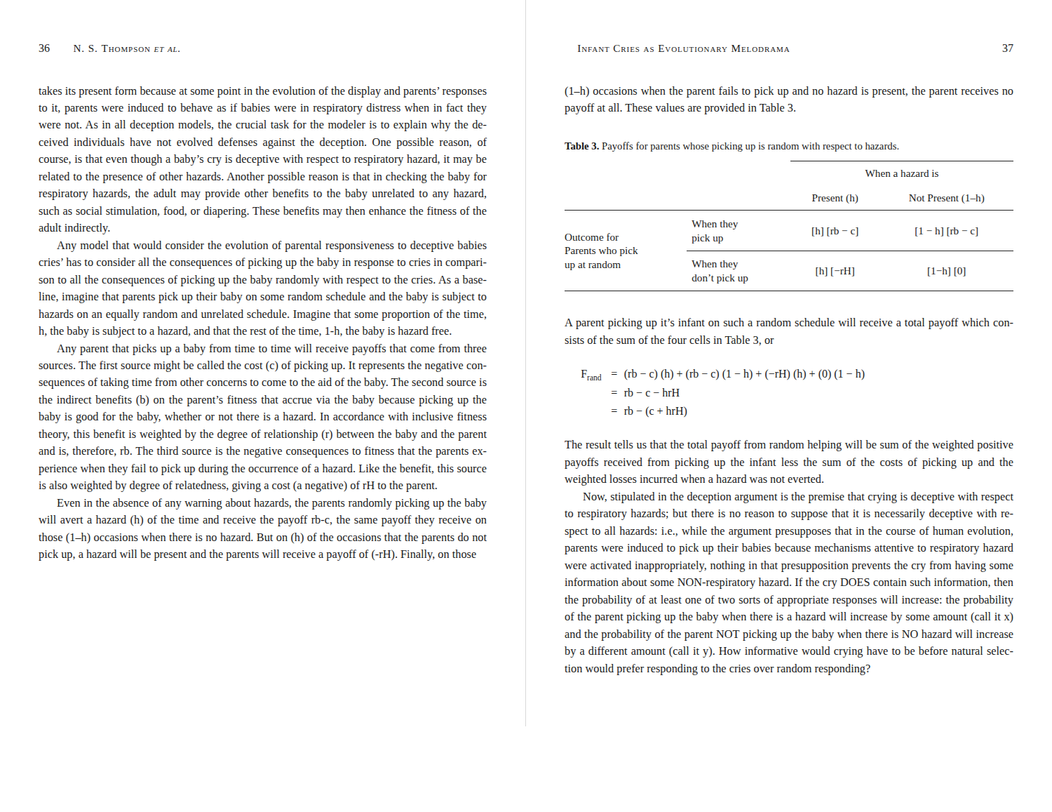36 N. S. Thompson et al.
takes its present form because at some point in the evolution of the display and parents’ responses to it, parents were induced to behave as if babies were in respiratory distress when in fact they were not. As in all deception models, the crucial task for the modeler is to explain why the deceived individuals have not evolved defenses against the deception. One possible reason, of course, is that even though a baby’s cry is deceptive with respect to respiratory hazard, it may be related to the presence of other hazards. Another possible reason is that in checking the baby for respiratory hazards, the adult may provide other benefits to the baby unrelated to any hazard, such as social stimulation, food, or diapering. These benefits may then enhance the fitness of the adult indirectly.
Any model that would consider the evolution of parental responsiveness to deceptive babies cries’ has to consider all the consequences of picking up the baby in response to cries in comparison to all the consequences of picking up the baby randomly with respect to the cries. As a baseline, imagine that parents pick up their baby on some random schedule and the baby is subject to hazards on an equally random and unrelated schedule. Imagine that some proportion of the time, h, the baby is subject to a hazard, and that the rest of the time, 1-h, the baby is hazard free.
Any parent that picks up a baby from time to time will receive payoffs that come from three sources. The first source might be called the cost (c) of picking up. It represents the negative consequences of taking time from other concerns to come to the aid of the baby. The second source is the indirect benefits (b) on the parent’s fitness that accrue via the baby because picking up the baby is good for the baby, whether or not there is a hazard. In accordance with inclusive fitness theory, this benefit is weighted by the degree of relationship (r) between the baby and the parent and is, therefore, rb. The third source is the negative consequences to fitness that the parents experience when they fail to pick up during the occurrence of a hazard. Like the benefit, this source is also weighted by degree of relatedness, giving a cost (a negative) of rH to the parent.
Even in the absence of any warning about hazards, the parents randomly picking up the baby will avert a hazard (h) of the time and receive the payoff rb-c, the same payoff they receive on those (1–h) occasions when there is no hazard. But on (h) of the occasions that the parents do not pick up, a hazard will be present and the parents will receive a payoff of (-rH). Finally, on those
Infant Cries as Evolutionary Melodrama 37
(1–h) occasions when the parent fails to pick up and no hazard is present, the parent receives no payoff at all. These values are provided in Table 3.
Table 3. Payoffs for parents whose picking up is random with respect to hazards.
| | | When a hazard is |
| | | Present (h) | Not Present (1–h) |
| Outcome for Parents who pick up at random | When they pick up | [h] [rb − c] | [1 − h] [rb − c] |
| When they don’t pick up | [h] [−rH] | [1−h] [0] |
A parent picking up it’s infant on such a random schedule will receive a total payoff which consists of the sum of the four cells in Table 3, or
| F rand | = | (rb − c) (h) + (rb − c) (1 − h) + (−rH) (h) + (0) (1 − h) |
| | = | rb − c − hrH |
| | = | rb − (c + hrH) |
The result tells us that the total payoff from random helping will be sum of the weighted positive payoffs received from picking up the infant less the sum of the costs of picking up and the weighted losses incurred when a hazard was not everted.
Now, stipulated in the deception argument is the premise that crying is deceptive with respect to respiratory hazards; but there is no reason to suppose that it is necessarily deceptive with respect to all hazards: i.e., while the argument presupposes that in the course of human evolution, parents were induced to pick up their babies because mechanisms attentive to respiratory hazard were activated inappropriately, nothing in that presupposition prevents the cry from having some information about some NON-respiratory hazard. If the cry DOES contain such information, then the probability of at least one of two sorts of appropriate responses will increase: the probability of the parent picking up the baby when there is a hazard will increase by some amount (call it x) and the probability of the parent NOT picking up the baby when there is NO hazard will increase by a different amount (call it y). How informative would crying have to be before natural selection would prefer responding to the cries over random responding?